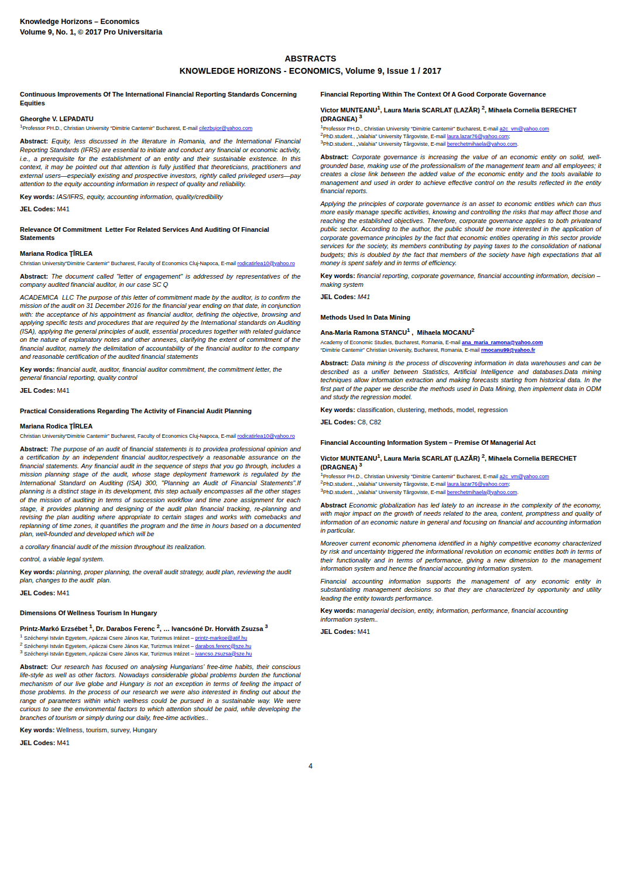Knowledge Horizons – Economics
Volume 9, No. 1, © 2017 Pro Universitaria
ABSTRACTS
KNOWLEDGE HORIZONS - ECONOMICS, Volume 9, Issue 1 / 2017
Continuous Improvements Of The International Financial Reporting Standards Concerning Equities
Gheorghe V. LEPADATU
1Professor PH.D., Christian University “Dimitrie Cantemir” Bucharest, E-mail cilezbujor@yahoo.com
Abstract: Equity, less discussed in the literature in Romania, and the International Financial Reporting Standards (IFRS) are essential to initiate and conduct any financial or economic activity, i.e., a prerequisite for the establishment of an entity and their sustainable existence. In this context, it may be pointed out that attention is fully justified that theoreticians, practitioners and external users—especially existing and prospective investors, rightly called privileged users—pay attention to the equity accounting information in respect of quality and reliability.
Key words: IAS/IFRS, equity, accounting information, quality/credibility
JEL Codes: M41
Relevance Of Commitment Letter For Related Services And Auditing Of Financial Statements
Mariana Rodica ŢÎRLEA
Christian University“Dimitrie Cantemir” Bucharest, Faculty of Economics Cluj-Napoca, E-mail rodicatirlea10@yahoo.ro
Abstract: The document called "letter of engagement" is addressed by representatives of the company audited financial auditor, in our case SC Q
ACADEMICA LLC The purpose of this letter of commitment made by the auditor, is to confirm the mission of the audit on 31 December 2016 for the financial year ending on that date, in conjunction with: the acceptance of his appointment as financial auditor, defining the objective, browsing and applying specific tests and procedures that are required by the International standards on Auditing (ISA), applying the general principles of audit, essential procedures together with related guidance on the nature of explanatory notes and other annexes, clarifying the extent of commitment of the financial auditor, namely the delimitation of accountability of the financial auditor to the company and reasonable certification of the audited financial statements
Key words: financial audit, auditor, financial auditor commitment, the commitment letter, the general financial reporting, quality control
JEL Codes: M41
Practical Considerations Regarding The Activity of Financial Audit Planning
Mariana Rodica ŢÎRLEA
Christian University“Dimitrie Cantemir” Bucharest, Faculty of Economics Cluj-Napoca, E-mail rodicatirlea10@yahoo.ro
Abstract: The purpose of an audit of financial statements is to providea professional opinion and a certification by an independent financial auditor,respectively a reasonable assurance on the financial statements. Any financial audit in the sequence of steps that you go through, includes a mission planning stage of the audit, whose stage deployment framework is regulated by the International Standard on Auditing (ISA) 300, "Planning an Audit of Financial Statements".If planning is a distinct stage in its development, this step actually encompasses all the other stages of the mission of auditing in terms of succession workflow and time zone assignment for each stage, it provides planning and designing of the audit plan financial tracking, re-planning and revising the plan auditing where appropriate to certain stages and works with comebacks and replanning of time zones, it quantifies the program and the time in hours based on a documented plan, well-founded and developed which will be
a corollary financial audit of the mission throughout its realization.
control, a viable legal system.
Key words: planning, proper planning, the overall audit strategy, audit plan, reviewing the audit plan, changes to the audit plan.
JEL Codes: M41
Dimensions Of Wellness Tourism In Hungary
Printz-Markó Erzsébet 1, Dr. Darabos Ferenc 2, … Ivancsóné Dr. Horváth Zsuzsa 3
1 Széchenyi István Egyetem, Apáczai Csere János Kar, Turizmus Intézet – printz-markoe@atif.hu
2 Széchenyi István Egyetem, Apáczai Csere János Kar, Turizmus Intézet – darabos.ferenc@sze.hu
3 Széchenyi István Egyetem, Apáczai Csere János Kar, Turizmus Intézet – ivancso.zsuzsa@sze.hu
Abstract: Our research has focused on analysing Hungarians’ free-time habits, their conscious life-style as well as other factors. Nowadays considerable global problems burden the functional mechanism of our live globe and Hungary is not an exception in terms of feeling the impact of those problems. In the process of our research we were also interested in finding out about the range of parameters within which wellness could be pursued in a sustainable way. We were curious to see the environmental factors to which attention should be paid, while developing the branches of tourism or simply during our daily, free-time activities..
Key words: Wellness, tourism, survey, Hungary
JEL Codes: M41
Financial Reporting Within The Context Of A Good Corporate Governance
Victor MUNTEANU1, Laura Maria SCARLAT (LAZĂR) 2, Mihaela Cornelia BERECHET (DRAGNEA) 3
1Professor PH.D., Christian University “Dimitrie Cantemir” Bucharest, E-mail a2c_vm@yahoo.com
2PhD.student., „Valahia” University Târgoviste, E-mail laura.lazar76@yahoo.com;
3PhD.student., „Valahia” University Târgoviste, E-mail berechetmihaela@yahoo.com.
Abstract: Corporate governance is increasing the value of an economic entity on solid, well-grounded base, making use of the professionalism of the management team and all employees; it creates a close link between the added value of the economic entity and the tools available to management and used in order to achieve effective control on the results reflected in the entity financial reports.
Applying the principles of corporate governance is an asset to economic entities which can thus more easily manage specific activities, knowing and controlling the risks that may affect those and reaching the established objectives. Therefore, corporate governance applies to both privateand public sector. According to the author, the public should be more interested in the application of corporate governance principles by the fact that economic entities operating in this sector provide services for the society, its members contributing by paying taxes to the consolidation of national budgets; this is doubled by the fact that members of the society have high expectations that all money is spent safely and in terms of efficiency.
Key words: financial reporting, corporate governance, financial accounting information, decision – making system
JEL Codes: M41
Methods Used In Data Mining
Ana-Maria Ramona STANCU1 , Mihaela MOCANU2
Academy of Economic Studies, Bucharest, Romania, E-mail ana_maria_ramona@yahoo.com
“Dimitrie Cantemir” Christian University, Bucharest, Romania, E-mail rmocanu99@yahoo.fr
Abstract: Data mining is the process of discovering information in data warehouses and can be described as a unifier between Statistics, Artificial Intelligence and databases.Data mining techniques allow information extraction and making forecasts starting from historical data. In the first part of the paper we describe the methods used in Data Mining, then implement data in ODM and study the regression model.
Key words: classification, clustering, methods, model, regression
JEL Codes: C8, C82
Financial Accounting Information System – Premise Of Managerial Act
Victor MUNTEANU1, Laura Maria SCARLAT (LAZĂR) 2, Mihaela Cornelia BERECHET (DRAGNEA) 3
1Professor PH.D., Christian University “Dimitrie Cantemir” Bucharest, E-mail a2c_vm@yahoo.com
2PhD.student., „Valahia” University Târgoviste, E-mail laura.lazar76@yahoo.com;
3PhD.student., „Valahia” University Târgoviste, E-mail berechetmihaela@yahoo.com.
Abstract Economic globalization has led lately to an increase in the complexity of the economy, with major impact on the growth of needs related to the area, content, promptness and quality of information of an economic nature in general and focusing on financial and accounting information in particular.
Moreover current economic phenomena identified in a highly competitive economy characterized by risk and uncertainty triggered the informational revolution on economic entities both in terms of their functionality and in terms of performance, giving a new dimension to the management information system and hence the financial accounting information system.
Financial accounting information supports the management of any economic entity in substantiating management decisions so that they are characterized by opportunity and utility leading the entity towards performance.
Key words: managerial decision, entity, information, performance, financial accounting information system..
JEL Codes: M41
4